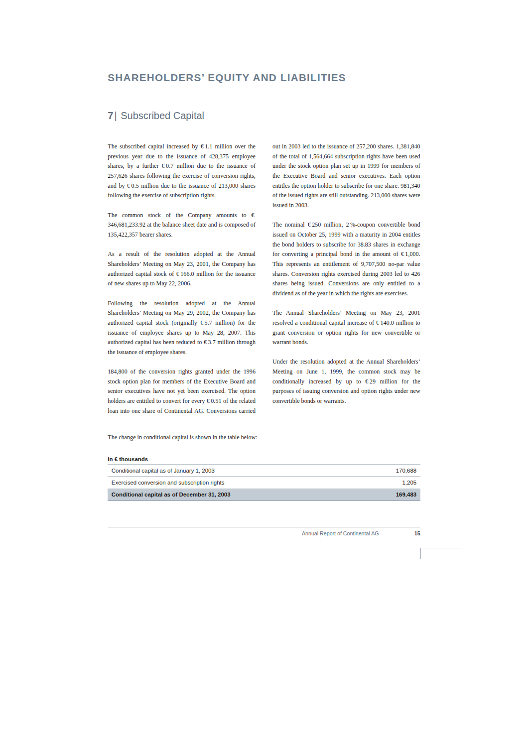Shareholders’ Equity and Liabilities
7| Subscribed Capital
The subscribed capital increased by € 1.1 million over the previous year due to the issuance of 428,375 employee shares, by a further € 0.7 million due to the issuance of 257,626 shares following the exercise of conversion rights, and by € 0.5 million due to the issuance of 213,000 shares following the exercise of subscription rights.
The common stock of the Company amounts to € 346,681,233.92 at the balance sheet date and is composed of 135,422,357 bearer shares.
As a result of the resolution adopted at the Annual Shareholders’ Meeting on May 23, 2001, the Company has authorized capital stock of € 166.0 million for the issuance of new shares up to May 22, 2006.
Following the resolution adopted at the Annual Shareholders’ Meeting on May 29, 2002, the Company has authorized capital stock (originally € 5.7 million) for the issuance of employee shares up to May 28, 2007. This authorized capital has been reduced to € 3.7 million through the issuance of employee shares.
184,800 of the conversion rights granted under the 1996 stock option plan for members of the Executive Board and senior executives have not yet been exercised. The option holders are entitled to convert for every € 0.51 of the related loan into one share of Continental AG. Conversions carried out in 2003 led to the issuance of 257,200 shares. 1,381,840 of the total of 1,564,664 subscription rights have been used under the stock option plan set up in 1999 for members of the Executive Board and senior executives. Each option entitles the option holder to subscribe for one share. 981,340 of the issued rights are still outstanding. 213,000 shares were issued in 2003.
The nominal € 250 million, 2 %-coupon convertible bond issued on October 25, 1999 with a maturity in 2004 entitles the bond holders to subscribe for 38.83 shares in exchange for converting a principal bond in the amount of € 1,000. This represents an entitlement of 9,707,500 no-par value shares. Conversion rights exercised during 2003 led to 426 shares being issued. Conversions are only entitled to a dividend as of the year in which the rights are exercises.
The Annual Shareholders’ Meeting on May 23, 2001 resolved a conditional capital increase of € 140.0 million to grant conversion or option rights for new convertible or warrant bonds.
Under the resolution adopted at the Annual Shareholders’ Meeting on June 1, 1999, the common stock may be conditionally increased by up to € 29 million for the purposes of issuing conversion and option rights under new convertible bonds or warrants.
The change in conditional capital is shown in the table below:
in € thousands
| Conditional capital as of January 1, 2003 | 170,688 |
| Exercised conversion and subscription rights | 1,205 |
| Conditional capital as of December 31, 2003 | 169,483 |
Annual Report of Continental AG 15